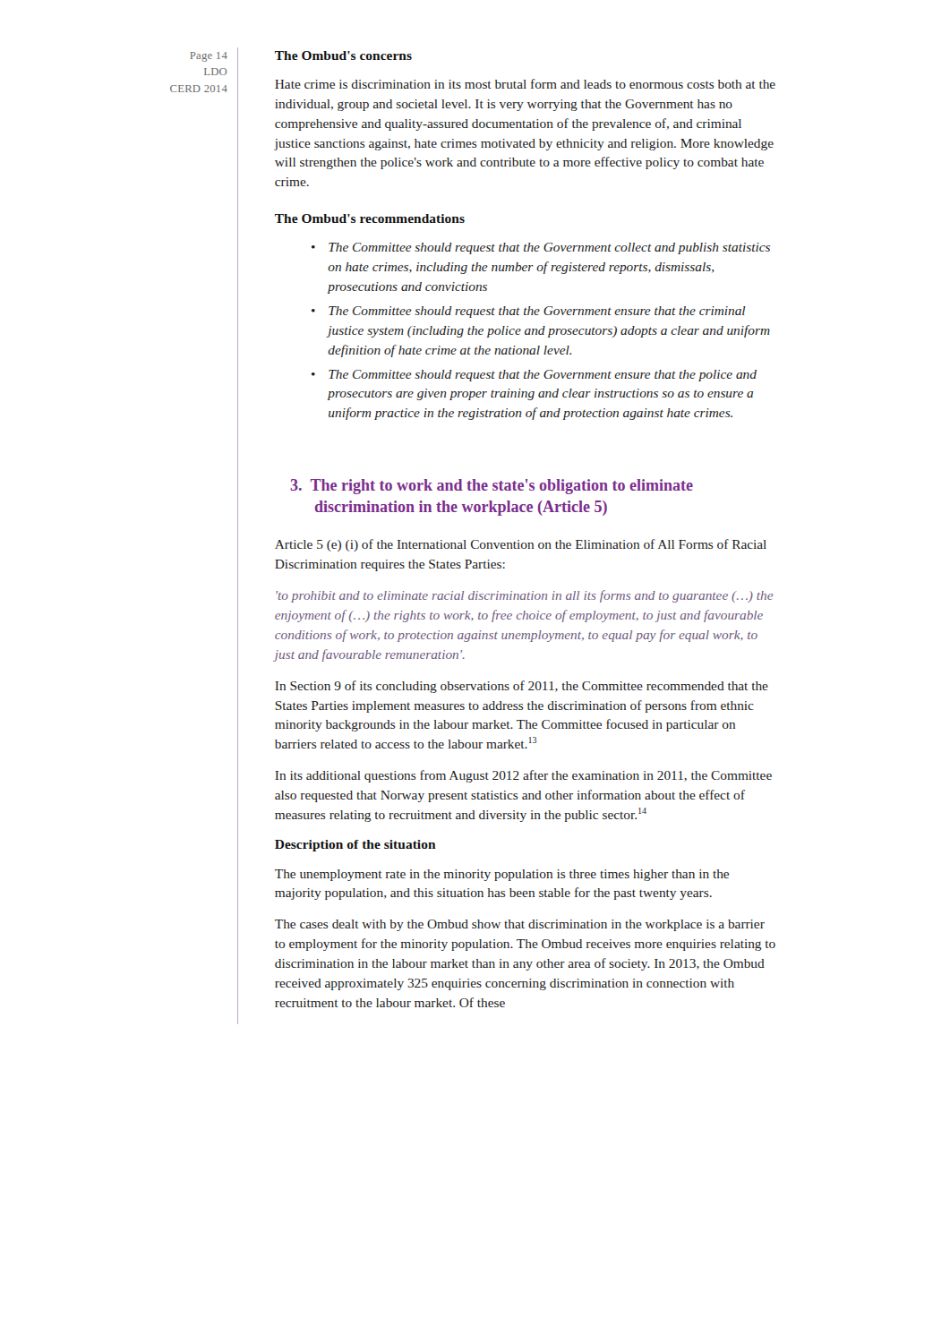Page 14
LDO
CERD 2014
The Ombud's concerns
Hate crime is discrimination in its most brutal form and leads to enormous costs both at the individual, group and societal level. It is very worrying that the Government has no comprehensive and quality-assured documentation of the prevalence of, and criminal justice sanctions against, hate crimes motivated by ethnicity and religion. More knowledge will strengthen the police's work and contribute to a more effective policy to combat hate crime.
The Ombud's recommendations
The Committee should request that the Government collect and publish statistics on hate crimes, including the number of registered reports, dismissals, prosecutions and convictions
The Committee should request that the Government ensure that the criminal justice system (including the police and prosecutors) adopts a clear and uniform definition of hate crime at the national level.
The Committee should request that the Government ensure that the police and prosecutors are given proper training and clear instructions so as to ensure a uniform practice in the registration of and protection against hate crimes.
3. The right to work and the state's obligation to eliminate discrimination in the workplace (Article 5)
Article 5 (e) (i) of the International Convention on the Elimination of All Forms of Racial Discrimination requires the States Parties:
'to prohibit and to eliminate racial discrimination in all its forms and to guarantee (…) the enjoyment of (…) the rights to work, to free choice of employment, to just and favourable conditions of work, to protection against unemployment, to equal pay for equal work, to just and favourable remuneration'.
In Section 9 of its concluding observations of 2011, the Committee recommended that the States Parties implement measures to address the discrimination of persons from ethnic minority backgrounds in the labour market. The Committee focused in particular on barriers related to access to the labour market.13
In its additional questions from August 2012 after the examination in 2011, the Committee also requested that Norway present statistics and other information about the effect of measures relating to recruitment and diversity in the public sector.14
Description of the situation
The unemployment rate in the minority population is three times higher than in the majority population, and this situation has been stable for the past twenty years.
The cases dealt with by the Ombud show that discrimination in the workplace is a barrier to employment for the minority population. The Ombud receives more enquiries relating to discrimination in the labour market than in any other area of society. In 2013, the Ombud received approximately 325 enquiries concerning discrimination in connection with recruitment to the labour market. Of these